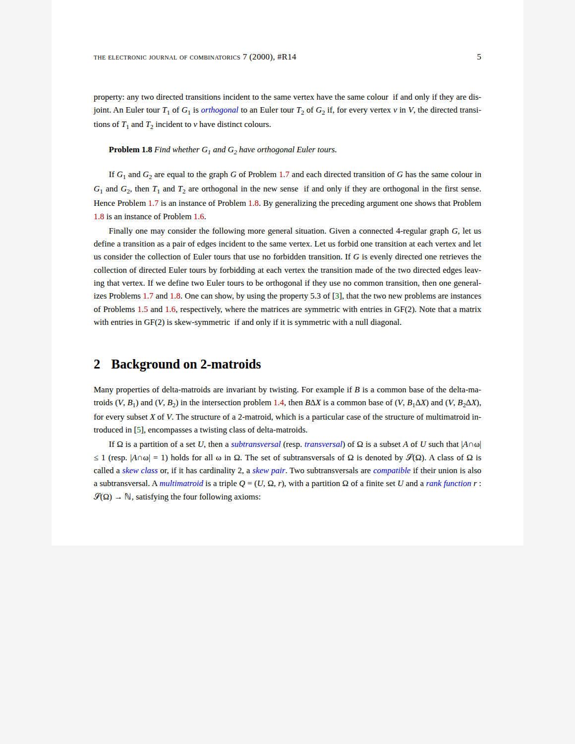the electronic journal of combinatorics 7 (2000), #R14 5
property: any two directed transitions incident to the same vertex have the same colour if and only if they are disjoint. An Euler tour T1 of G1 is orthogonal to an Euler tour T2 of G2 if, for every vertex v in V, the directed transitions of T1 and T2 incident to v have distinct colours.
Problem 1.8 Find whether G1 and G2 have orthogonal Euler tours.
If G1 and G2 are equal to the graph G of Problem 1.7 and each directed transition of G has the same colour in G1 and G2, then T1 and T2 are orthogonal in the new sense if and only if they are orthogonal in the first sense. Hence Problem 1.7 is an instance of Problem 1.8. By generalizing the preceding argument one shows that Problem 1.8 is an instance of Problem 1.6.
Finally one may consider the following more general situation. Given a connected 4-regular graph G, let us define a transition as a pair of edges incident to the same vertex. Let us forbid one transition at each vertex and let us consider the collection of Euler tours that use no forbidden transition. If G is evenly directed one retrieves the collection of directed Euler tours by forbidding at each vertex the transition made of the two directed edges leaving that vertex. If we define two Euler tours to be orthogonal if they use no common transition, then one generalizes Problems 1.7 and 1.8. One can show, by using the property 5.3 of [3], that the two new problems are instances of Problems 1.5 and 1.6, respectively, where the matrices are symmetric with entries in GF(2). Note that a matrix with entries in GF(2) is skew-symmetric if and only if it is symmetric with a null diagonal.
2 Background on 2-matroids
Many properties of delta-matroids are invariant by twisting. For example if B is a common base of the delta-matroids (V, B1) and (V, B2) in the intersection problem 1.4, then BΔX is a common base of (V, B1ΔX) and (V, B2ΔX), for every subset X of V. The structure of a 2-matroid, which is a particular case of the structure of multimatroid introduced in [5], encompasses a twisting class of delta-matroids.
If Ω is a partition of a set U, then a subtransversal (resp. transversal) of Ω is a subset A of U such that |A∩ω| ≤ 1 (resp. |A∩ω| = 1) holds for all ω in Ω. The set of subtransversals of Ω is denoted by 𝒮(Ω). A class of Ω is called a skew class or, if it has cardinality 2, a skew pair. Two subtransversals are compatible if their union is also a subtransversal. A multimatroid is a triple Q = (U, Ω, r), with a partition Ω of a finite set U and a rank function r : 𝒮(Ω) → ℕ, satisfying the four following axioms: